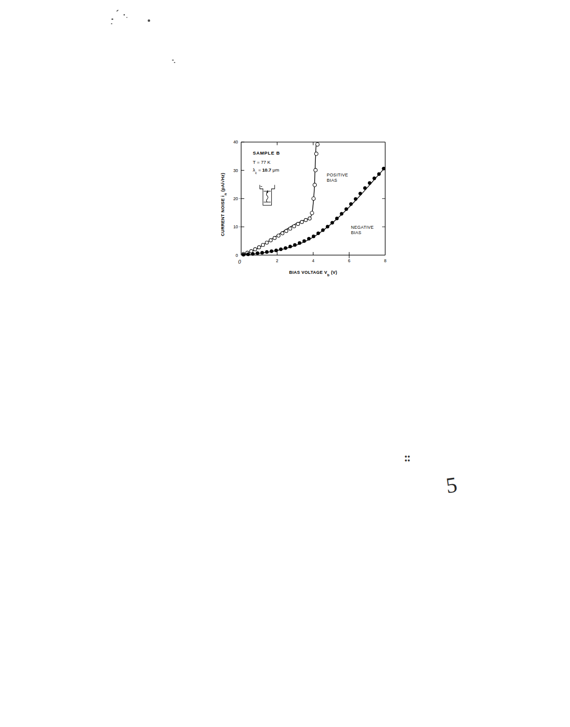Current noise i_n versus bias voltage V_b for Sample B Two data sets are shown: positive bias (open circles) rising steeply near 4 volts, and negative bias (filled circles) rising gradually to about 29 pA per root hertz at 8 volts. Temperature 77 K, cutoff wavelength 10.7 micrometers. 0 10 20 30 40 0 2 4 6 8 CURRENT NOISE in (pA/√Hz) BIAS VOLTAGE Vb (V) SAMPLE B T = 77 K λc = 10.7 μm POSITIVE BIAS NEGATIVE BIAS
••••
5